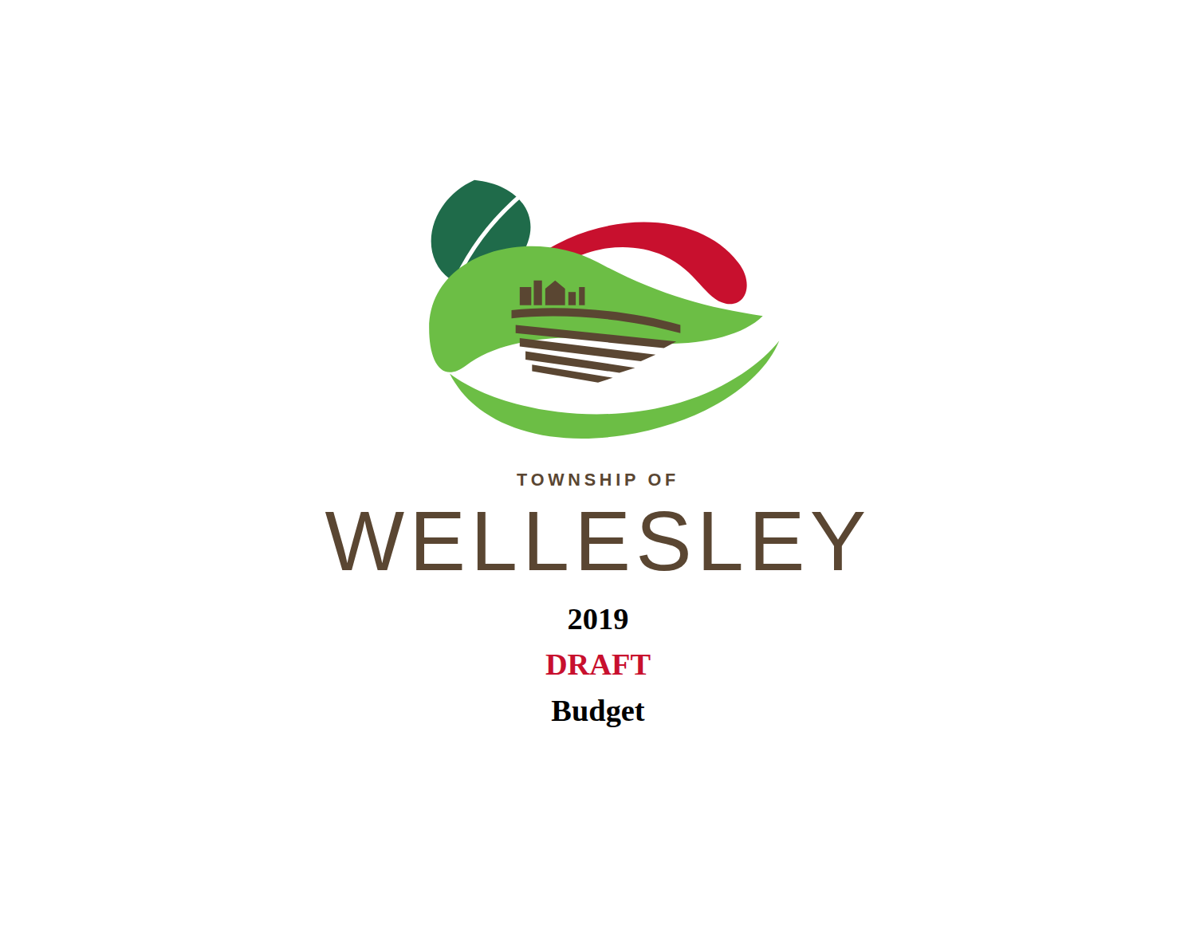Township of Wellesley logo A stylized apple formed by a red arc and a green swoosh, with a dark green leaf at the top and a silhouette of farm fields and buildings inside.
Township of
Wellesley
2019
DRAFT
Budget